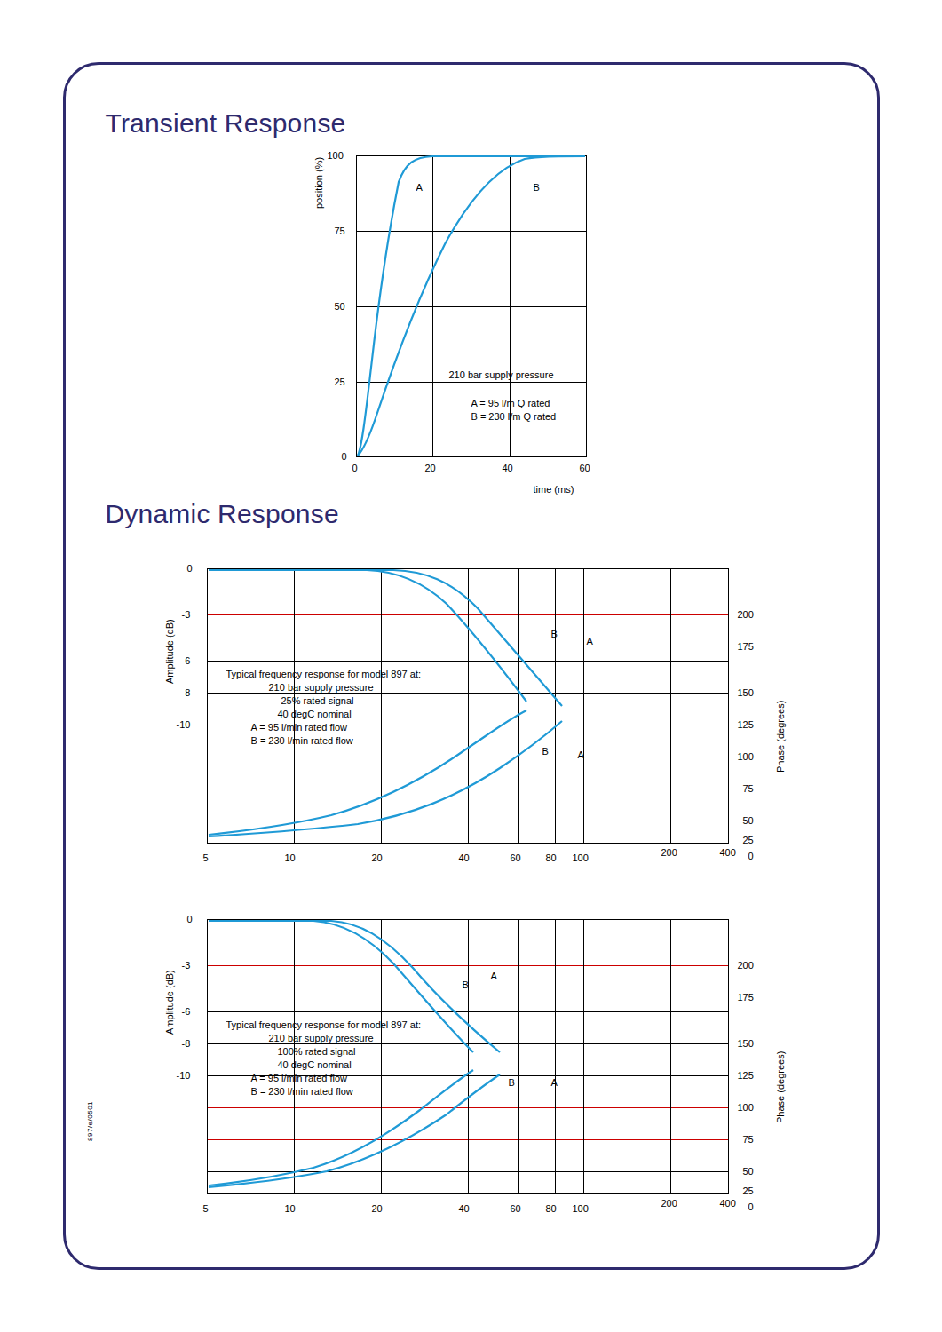Transient Response
Dynamic Response
A B 100 75 50 25 0 0 20 40 60 position (%) time (ms)
210 bar supply pressure
A = 95 l/m Q rated
B = 230 l/m Q rated
B A B A 0 -3 -6 -8 -10 200 175 150 125 100 75 50 25 0 5 10 20 40 60 80 100 200 400 Amplitude (dB) Phase (degrees)
Typical frequency response for model 897 at:
210 bar supply pressure
25% rated signal
40 degC nominal
A = 95 l/min rated flow
B = 230 l/min rated flow
B A B A 0 -3 -6 -8 -10 200 175 150 125 100 75 50 25 0 5 10 20 40 60 80 100 200 400 Amplitude (dB) Phase (degrees)
Typical frequency response for model 897 at:
210 bar supply pressure
100% rated signal
40 degC nominal
A = 95 l/min rated flow
B = 230 l/min rated flow
897/e/0501